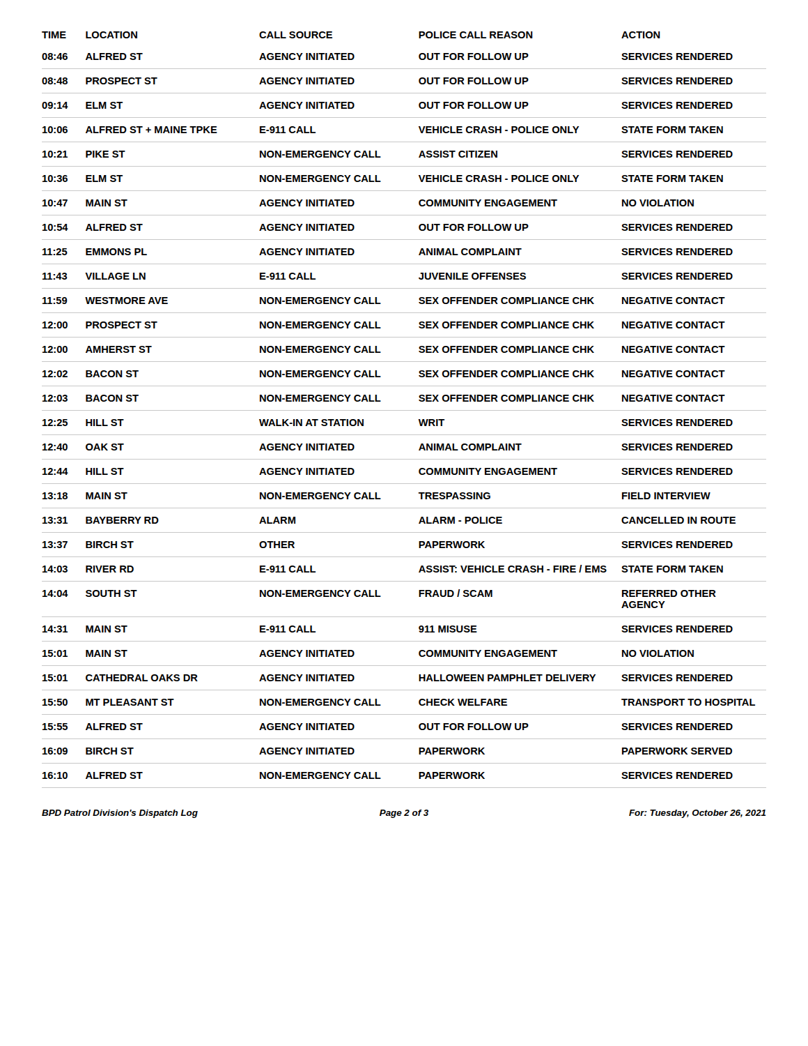| TIME | LOCATION | CALL SOURCE | POLICE CALL REASON | ACTION |
| --- | --- | --- | --- | --- |
| 08:46 | ALFRED ST | AGENCY INITIATED | OUT FOR FOLLOW UP | SERVICES RENDERED |
| 08:48 | PROSPECT ST | AGENCY INITIATED | OUT FOR FOLLOW UP | SERVICES RENDERED |
| 09:14 | ELM ST | AGENCY INITIATED | OUT FOR FOLLOW UP | SERVICES RENDERED |
| 10:06 | ALFRED ST + MAINE TPKE | E-911 CALL | VEHICLE CRASH - POLICE ONLY | STATE FORM TAKEN |
| 10:21 | PIKE ST | NON-EMERGENCY CALL | ASSIST CITIZEN | SERVICES RENDERED |
| 10:36 | ELM ST | NON-EMERGENCY CALL | VEHICLE CRASH - POLICE ONLY | STATE FORM TAKEN |
| 10:47 | MAIN ST | AGENCY INITIATED | COMMUNITY ENGAGEMENT | NO VIOLATION |
| 10:54 | ALFRED ST | AGENCY INITIATED | OUT FOR FOLLOW UP | SERVICES RENDERED |
| 11:25 | EMMONS PL | AGENCY INITIATED | ANIMAL COMPLAINT | SERVICES RENDERED |
| 11:43 | VILLAGE LN | E-911 CALL | JUVENILE OFFENSES | SERVICES RENDERED |
| 11:59 | WESTMORE AVE | NON-EMERGENCY CALL | SEX OFFENDER COMPLIANCE CHK | NEGATIVE CONTACT |
| 12:00 | PROSPECT ST | NON-EMERGENCY CALL | SEX OFFENDER COMPLIANCE CHK | NEGATIVE CONTACT |
| 12:00 | AMHERST ST | NON-EMERGENCY CALL | SEX OFFENDER COMPLIANCE CHK | NEGATIVE CONTACT |
| 12:02 | BACON ST | NON-EMERGENCY CALL | SEX OFFENDER COMPLIANCE CHK | NEGATIVE CONTACT |
| 12:03 | BACON ST | NON-EMERGENCY CALL | SEX OFFENDER COMPLIANCE CHK | NEGATIVE CONTACT |
| 12:25 | HILL ST | WALK-IN AT STATION | WRIT | SERVICES RENDERED |
| 12:40 | OAK ST | AGENCY INITIATED | ANIMAL COMPLAINT | SERVICES RENDERED |
| 12:44 | HILL ST | AGENCY INITIATED | COMMUNITY ENGAGEMENT | SERVICES RENDERED |
| 13:18 | MAIN ST | NON-EMERGENCY CALL | TRESPASSING | FIELD INTERVIEW |
| 13:31 | BAYBERRY RD | ALARM | ALARM - POLICE | CANCELLED IN ROUTE |
| 13:37 | BIRCH ST | OTHER | PAPERWORK | SERVICES RENDERED |
| 14:03 | RIVER RD | E-911 CALL | ASSIST: VEHICLE CRASH - FIRE / EMS | STATE FORM TAKEN |
| 14:04 | SOUTH ST | NON-EMERGENCY CALL | FRAUD / SCAM | REFERRED OTHER AGENCY |
| 14:31 | MAIN ST | E-911 CALL | 911 MISUSE | SERVICES RENDERED |
| 15:01 | MAIN ST | AGENCY INITIATED | COMMUNITY ENGAGEMENT | NO VIOLATION |
| 15:01 | CATHEDRAL OAKS DR | AGENCY INITIATED | HALLOWEEN PAMPHLET DELIVERY | SERVICES RENDERED |
| 15:50 | MT PLEASANT ST | NON-EMERGENCY CALL | CHECK WELFARE | TRANSPORT TO HOSPITAL |
| 15:55 | ALFRED ST | AGENCY INITIATED | OUT FOR FOLLOW UP | SERVICES RENDERED |
| 16:09 | BIRCH ST | AGENCY INITIATED | PAPERWORK | PAPERWORK SERVED |
| 16:10 | ALFRED ST | NON-EMERGENCY CALL | PAPERWORK | SERVICES RENDERED |
BPD Patrol Division's Dispatch Log
Page 2 of 3
For: Tuesday, October 26, 2021